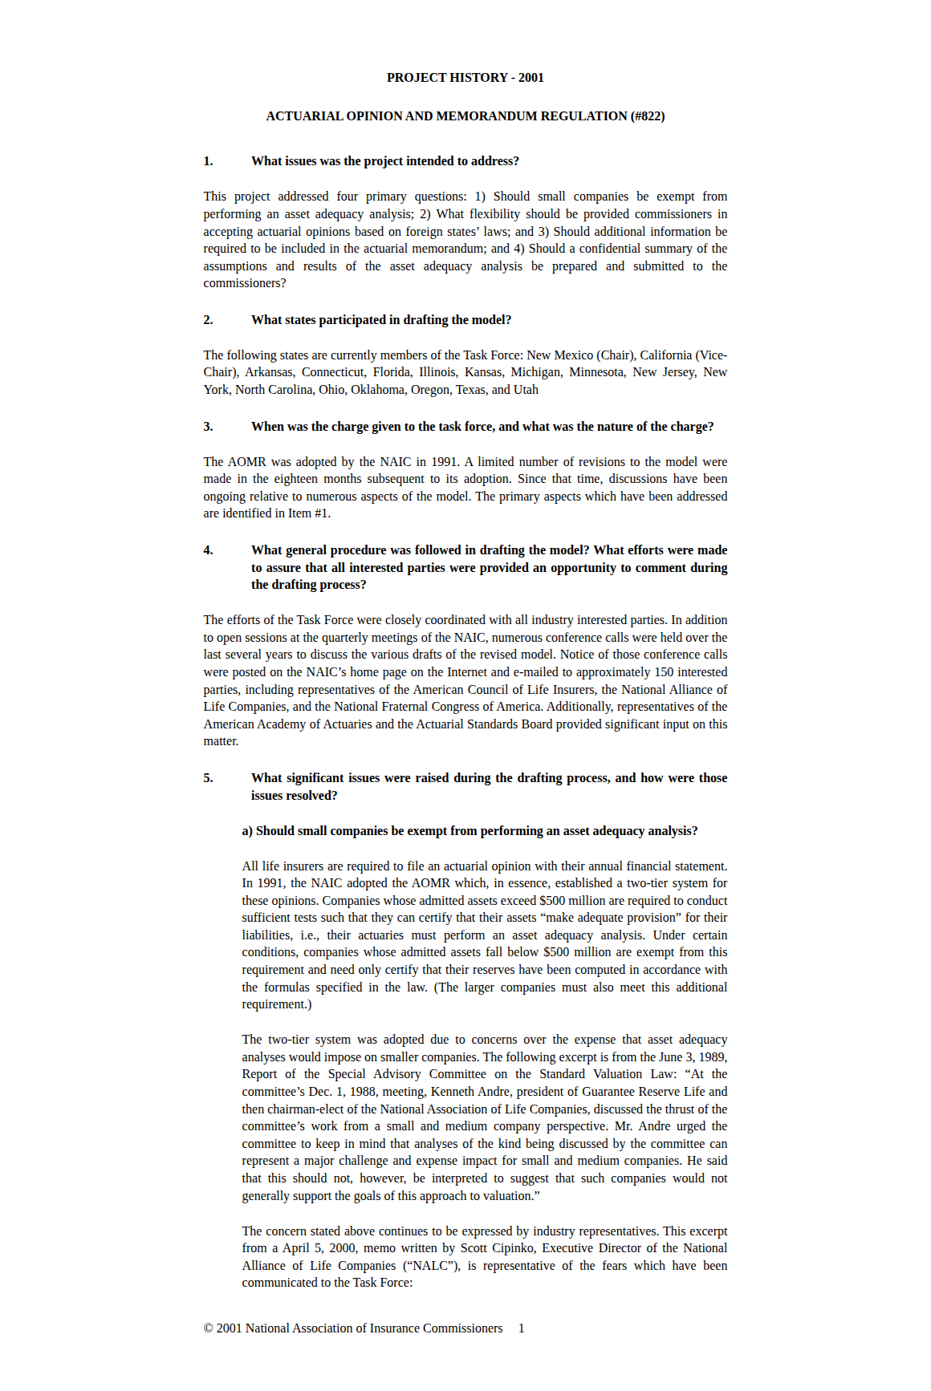Project History - 2001
Actuarial Opinion and Memorandum Regulation (#822)
1. What issues was the project intended to address?
This project addressed four primary questions: 1) Should small companies be exempt from performing an asset adequacy analysis; 2) What flexibility should be provided commissioners in accepting actuarial opinions based on foreign states’ laws; and 3) Should additional information be required to be included in the actuarial memorandum; and 4) Should a confidential summary of the assumptions and results of the asset adequacy analysis be prepared and submitted to the commissioners?
2. What states participated in drafting the model?
The following states are currently members of the Task Force: New Mexico (Chair), California (Vice-Chair), Arkansas, Connecticut, Florida, Illinois, Kansas, Michigan, Minnesota, New Jersey, New York, North Carolina, Ohio, Oklahoma, Oregon, Texas, and Utah
3. When was the charge given to the task force, and what was the nature of the charge?
The AOMR was adopted by the NAIC in 1991. A limited number of revisions to the model were made in the eighteen months subsequent to its adoption. Since that time, discussions have been ongoing relative to numerous aspects of the model. The primary aspects which have been addressed are identified in Item #1.
4. What general procedure was followed in drafting the model? What efforts were made to assure that all interested parties were provided an opportunity to comment during the drafting process?
The efforts of the Task Force were closely coordinated with all industry interested parties. In addition to open sessions at the quarterly meetings of the NAIC, numerous conference calls were held over the last several years to discuss the various drafts of the revised model. Notice of those conference calls were posted on the NAIC’s home page on the Internet and e-mailed to approximately 150 interested parties, including representatives of the American Council of Life Insurers, the National Alliance of Life Companies, and the National Fraternal Congress of America. Additionally, representatives of the American Academy of Actuaries and the Actuarial Standards Board provided significant input on this matter.
5. What significant issues were raised during the drafting process, and how were those issues resolved?
a) Should small companies be exempt from performing an asset adequacy analysis?
All life insurers are required to file an actuarial opinion with their annual financial statement. In 1991, the NAIC adopted the AOMR which, in essence, established a two-tier system for these opinions. Companies whose admitted assets exceed $500 million are required to conduct sufficient tests such that they can certify that their assets “make adequate provision” for their liabilities, i.e., their actuaries must perform an asset adequacy analysis. Under certain conditions, companies whose admitted assets fall below $500 million are exempt from this requirement and need only certify that their reserves have been computed in accordance with the formulas specified in the law. (The larger companies must also meet this additional requirement.)
The two-tier system was adopted due to concerns over the expense that asset adequacy analyses would impose on smaller companies. The following excerpt is from the June 3, 1989, Report of the Special Advisory Committee on the Standard Valuation Law: “At the committee’s Dec. 1, 1988, meeting, Kenneth Andre, president of Guarantee Reserve Life and then chairman-elect of the National Association of Life Companies, discussed the thrust of the committee’s work from a small and medium company perspective. Mr. Andre urged the committee to keep in mind that analyses of the kind being discussed by the committee can represent a major challenge and expense impact for small and medium companies. He said that this should not, however, be interpreted to suggest that such companies would not generally support the goals of this approach to valuation.”
The concern stated above continues to be expressed by industry representatives. This excerpt from a April 5, 2000, memo written by Scott Cipinko, Executive Director of the National Alliance of Life Companies (“NALC”), is representative of the fears which have been communicated to the Task Force:
© 2001 National Association of Insurance Commissioners1